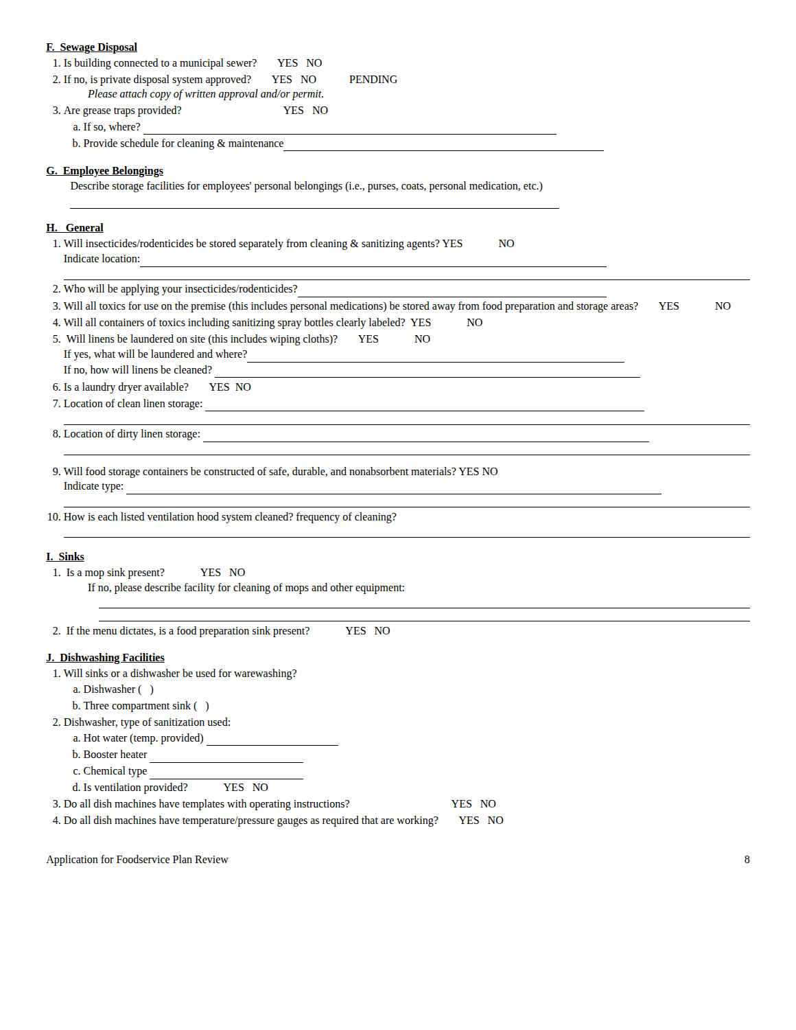F. Sewage Disposal
Is building connected to a municipal sewer? YES NO
If no, is private disposal system approved? YES NO PENDING
Please attach copy of written approval and/or permit.
Are grease traps provided? YES NO
If so, where?
Provide schedule for cleaning & maintenance
G. Employee Belongings
Describe storage facilities for employees' personal belongings (i.e., purses, coats, personal medication, etc.)
H. General
Will insecticides/rodenticides be stored separately from cleaning & sanitizing agents? YES NO
Indicate location:
Who will be applying your insecticides/rodenticides?
Will all toxics for use on the premise (this includes personal medications) be stored away from food preparation and storage areas? YES NO
Will all containers of toxics including sanitizing spray bottles clearly labeled? YES NO
Will linens be laundered on site (this includes wiping cloths)? YES NO
If yes, what will be laundered and where?
If no, how will linens be cleaned?
Is a laundry dryer available? YES NO
Location of clean linen storage:
Location of dirty linen storage:
Will food storage containers be constructed of safe, durable, and nonabsorbent materials? YES NO
Indicate type:
How is each listed ventilation hood system cleaned? frequency of cleaning?
I. Sinks
Is a mop sink present? YES NO
If no, please describe facility for cleaning of mops and other equipment:
If the menu dictates, is a food preparation sink present? YES NO
J. Dishwashing Facilities
Will sinks or a dishwasher be used for warewashing?
Dishwasher ( )
Three compartment sink ( )
Dishwasher, type of sanitization used:
Hot water (temp. provided)
Booster heater
Chemical type
Is ventilation provided? YES NO
Do all dish machines have templates with operating instructions? YES NO
Do all dish machines have temperature/pressure gauges as required that are working? YES NO
Application for Foodservice Plan Review 8